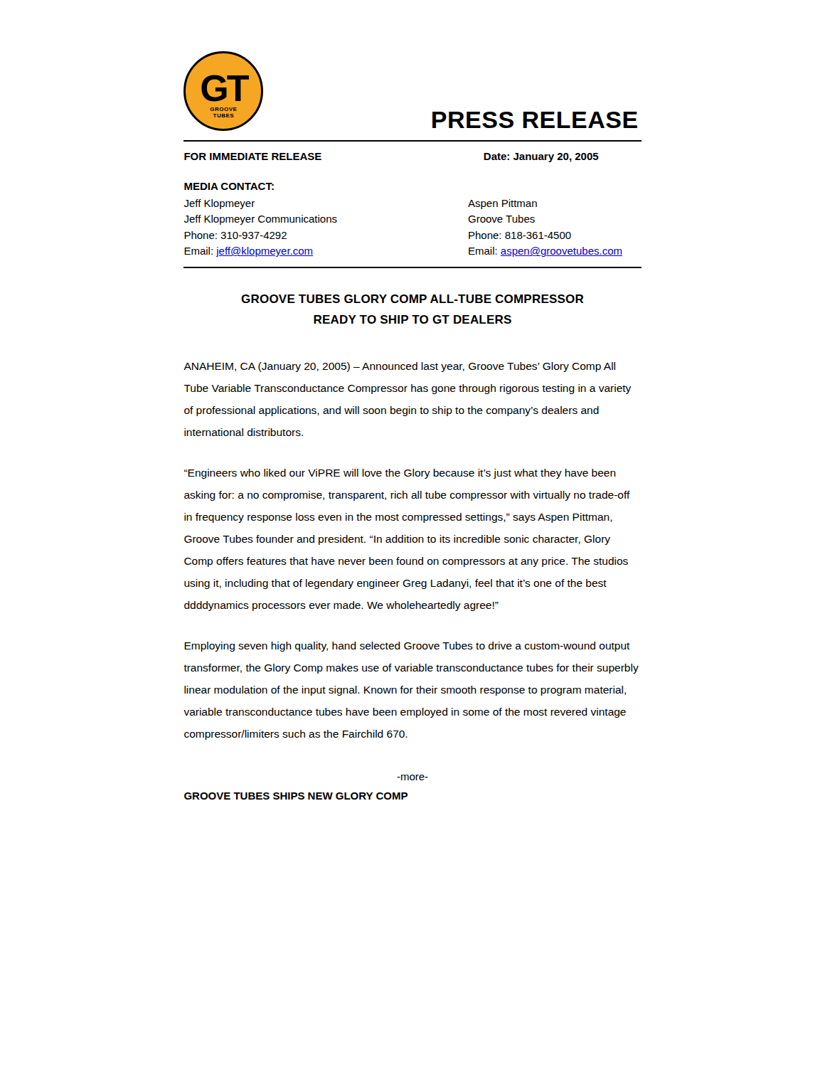GT
GROOVE
TUBES
™
PRESS RELEASE
FOR IMMEDIATE RELEASE Date: January 20, 2005
MEDIA CONTACT:
Jeff Klopmeyer
Jeff Klopmeyer Communications
Phone: 310-937-4292
Email: jeff@klopmeyer.com
Aspen Pittman
Groove Tubes
Phone: 818-361-4500
Email: aspen@groovetubes.com
GROOVE TUBES GLORY COMP ALL-TUBE COMPRESSOR
READY TO SHIP TO GT DEALERS
ANAHEIM, CA (January 20, 2005) – Announced last year, Groove Tubes’ Glory Comp All Tube Variable Transconductance Compressor has gone through rigorous testing in a variety of professional applications, and will soon begin to ship to the company’s dealers and international distributors.
“Engineers who liked our ViPRE will love the Glory because it’s just what they have been asking for: a no compromise, transparent, rich all tube compressor with virtually no trade-off in frequency response loss even in the most compressed settings,” says Aspen Pittman, Groove Tubes founder and president. “In addition to its incredible sonic character, Glory Comp offers features that have never been found on compressors at any price. The studios using it, including that of legendary engineer Greg Ladanyi, feel that it’s one of the best ddddynamics processors ever made. We wholeheartedly agree!”
Employing seven high quality, hand selected Groove Tubes to drive a custom-wound output transformer, the Glory Comp makes use of variable transconductance tubes for their superbly linear modulation of the input signal. Known for their smooth response to program material, variable transconductance tubes have been employed in some of the most revered vintage compressor/limiters such as the Fairchild 670.
-more-
GROOVE TUBES SHIPS NEW GLORY COMP